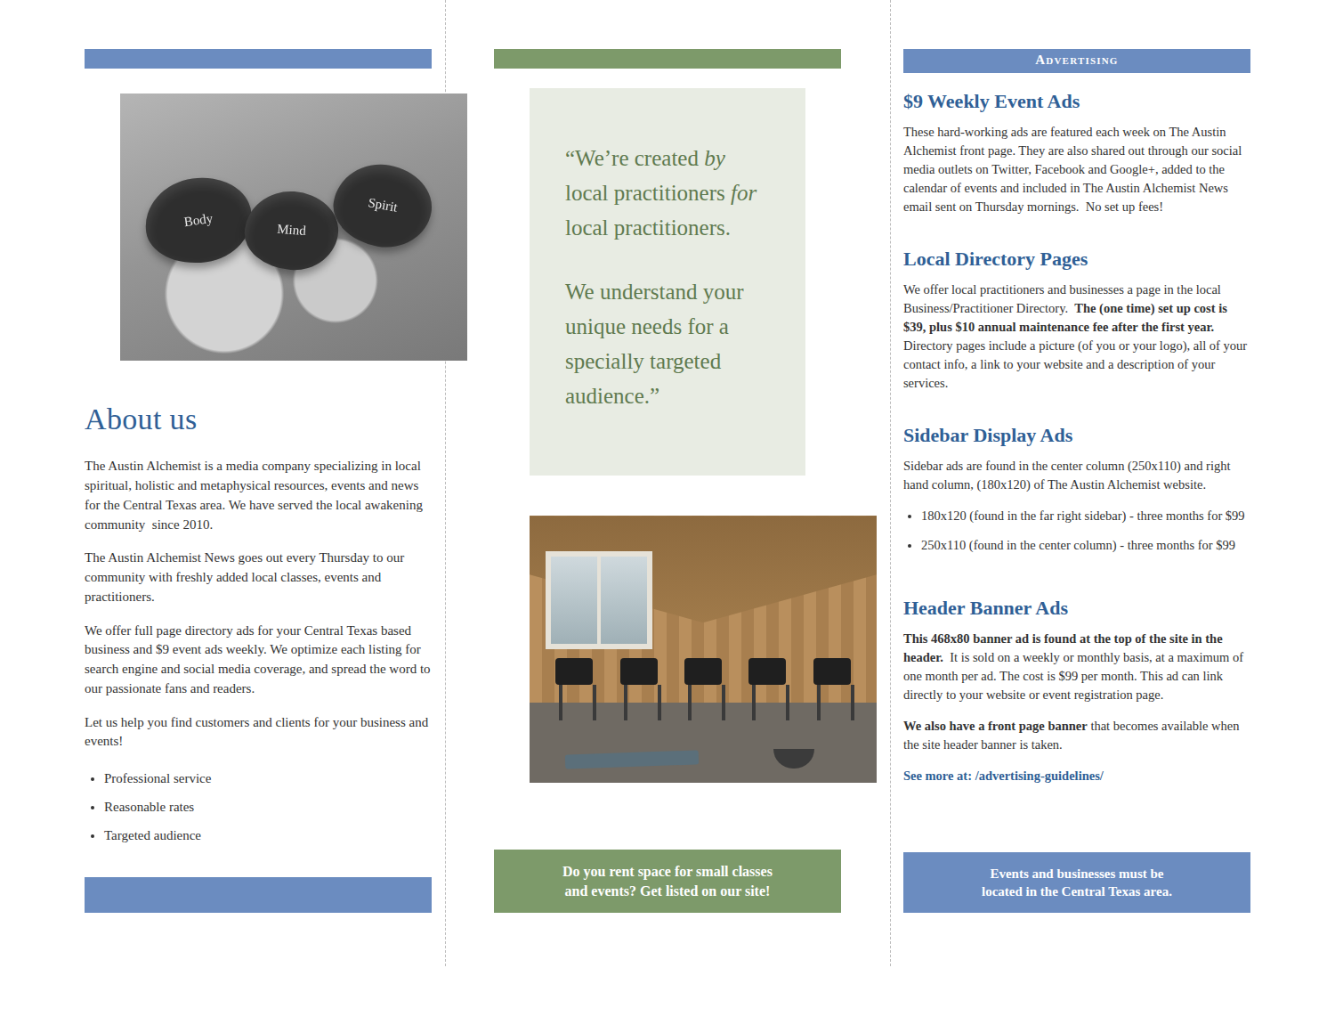Body
Mind
Spirit
About us
The Austin Alchemist is a media company specializing in local spiritual, holistic and metaphysical resources, events and news for the Central Texas area. We have served the local awakening community since 2010.
The Austin Alchemist News goes out every Thursday to our community with freshly added local classes, events and practitioners.
We offer full page directory ads for your Central Texas based business and $9 event ads weekly. We optimize each listing for search engine and social media coverage, and spread the word to our passionate fans and readers.
Let us help you find customers and clients for your business and events!
Professional service
Reasonable rates
Targeted audience
“We’re created by local practitioners for local practitioners.
We understand your unique needs for a specially targeted audience.”
Do you rent space for small classes
and events? Get listed on our site!
Advertising
$9 Weekly Event Ads
These hard-working ads are featured each week on The Austin Alchemist front page. They are also shared out through our social media outlets on Twitter, Facebook and Google+, added to the calendar of events and included in The Austin Alchemist News email sent on Thursday mornings. No set up fees!
Local Directory Pages
We offer local practitioners and businesses a page in the local Business/Practitioner Directory. The (one time) set up cost is $39, plus $10 annual maintenance fee after the first year. Directory pages include a picture (of you or your logo), all of your contact info, a link to your website and a description of your services.
Sidebar Display Ads
Sidebar ads are found in the center column (250x110) and right hand column, (180x120) of The Austin Alchemist website.
180x120 (found in the far right sidebar) - three months for $99
250x110 (found in the center column) - three months for $99
Header Banner Ads
This 468x80 banner ad is found at the top of the site in the header. It is sold on a weekly or monthly basis, at a maximum of one month per ad. The cost is $99 per month. This ad can link directly to your website or event registration page.
We also have a front page banner that becomes available when the site header banner is taken.
See more at: /advertising-guidelines/
Events and businesses must be
located in the Central Texas area.